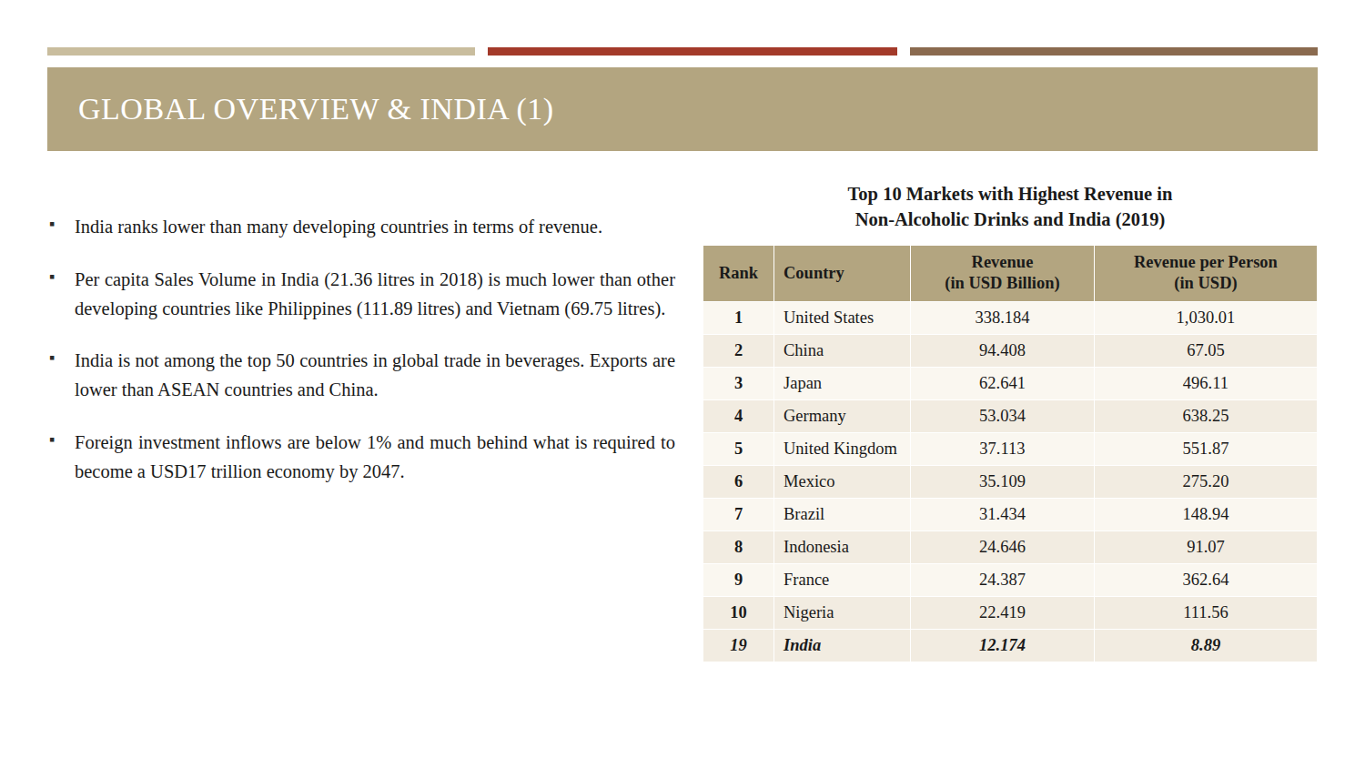GLOBAL OVERVIEW & INDIA (1)
India ranks lower than many developing countries in terms of revenue.
Per capita Sales Volume in India (21.36 litres in 2018) is much lower than other developing countries like Philippines (111.89 litres) and Vietnam (69.75 litres).
India is not among the top 50 countries in global trade in beverages. Exports are lower than ASEAN countries and China.
Foreign investment inflows are below 1% and much behind what is required to become a USD17 trillion economy by 2047.
Top 10 Markets with Highest Revenue in
Non-Alcoholic Drinks and India (2019)
| Rank | Country | Revenue (in USD Billion) | Revenue per Person (in USD) |
| --- | --- | --- | --- |
| 1 | United States | 338.184 | 1,030.01 |
| 2 | China | 94.408 | 67.05 |
| 3 | Japan | 62.641 | 496.11 |
| 4 | Germany | 53.034 | 638.25 |
| 5 | United Kingdom | 37.113 | 551.87 |
| 6 | Mexico | 35.109 | 275.20 |
| 7 | Brazil | 31.434 | 148.94 |
| 8 | Indonesia | 24.646 | 91.07 |
| 9 | France | 24.387 | 362.64 |
| 10 | Nigeria | 22.419 | 111.56 |
| 19 | India | 12.174 | 8.89 |